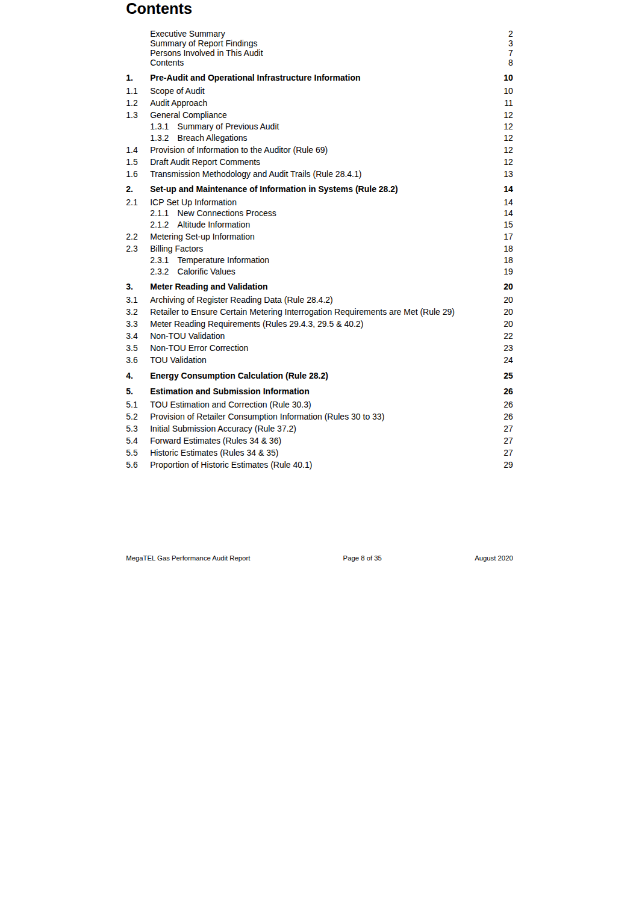Contents
| | Executive Summary | 2 |
| | Summary of Report Findings | 3 |
| | Persons Involved in This Audit | 7 |
| | Contents | 8 |
| 1. | Pre-Audit and Operational Infrastructure Information | 10 |
| 1.1 | Scope of Audit | 10 |
| 1.2 | Audit Approach | 11 |
| 1.3 | General Compliance | 12 |
| | 1.3.1 Summary of Previous Audit | 12 |
| | 1.3.2 Breach Allegations | 12 |
| 1.4 | Provision of Information to the Auditor (Rule 69) | 12 |
| 1.5 | Draft Audit Report Comments | 12 |
| 1.6 | Transmission Methodology and Audit Trails (Rule 28.4.1) | 13 |
| 2. | Set-up and Maintenance of Information in Systems (Rule 28.2) | 14 |
| 2.1 | ICP Set Up Information | 14 |
| | 2.1.1 New Connections Process | 14 |
| | 2.1.2 Altitude Information | 15 |
| 2.2 | Metering Set-up Information | 17 |
| 2.3 | Billing Factors | 18 |
| | 2.3.1 Temperature Information | 18 |
| | 2.3.2 Calorific Values | 19 |
| 3. | Meter Reading and Validation | 20 |
| 3.1 | Archiving of Register Reading Data (Rule 28.4.2) | 20 |
| 3.2 | Retailer to Ensure Certain Metering Interrogation Requirements are Met (Rule 29) | 20 |
| 3.3 | Meter Reading Requirements (Rules 29.4.3, 29.5 & 40.2) | 20 |
| 3.4 | Non-TOU Validation | 22 |
| 3.5 | Non-TOU Error Correction | 23 |
| 3.6 | TOU Validation | 24 |
| 4. | Energy Consumption Calculation (Rule 28.2) | 25 |
| 5. | Estimation and Submission Information | 26 |
| 5.1 | TOU Estimation and Correction (Rule 30.3) | 26 |
| 5.2 | Provision of Retailer Consumption Information (Rules 30 to 33) | 26 |
| 5.3 | Initial Submission Accuracy (Rule 37.2) | 27 |
| 5.4 | Forward Estimates (Rules 34 & 36) | 27 |
| 5.5 | Historic Estimates (Rules 34 & 35) | 27 |
| 5.6 | Proportion of Historic Estimates (Rule 40.1) | 29 |
MegaTEL Gas Performance Audit Report Page 8 of 35 August 2020